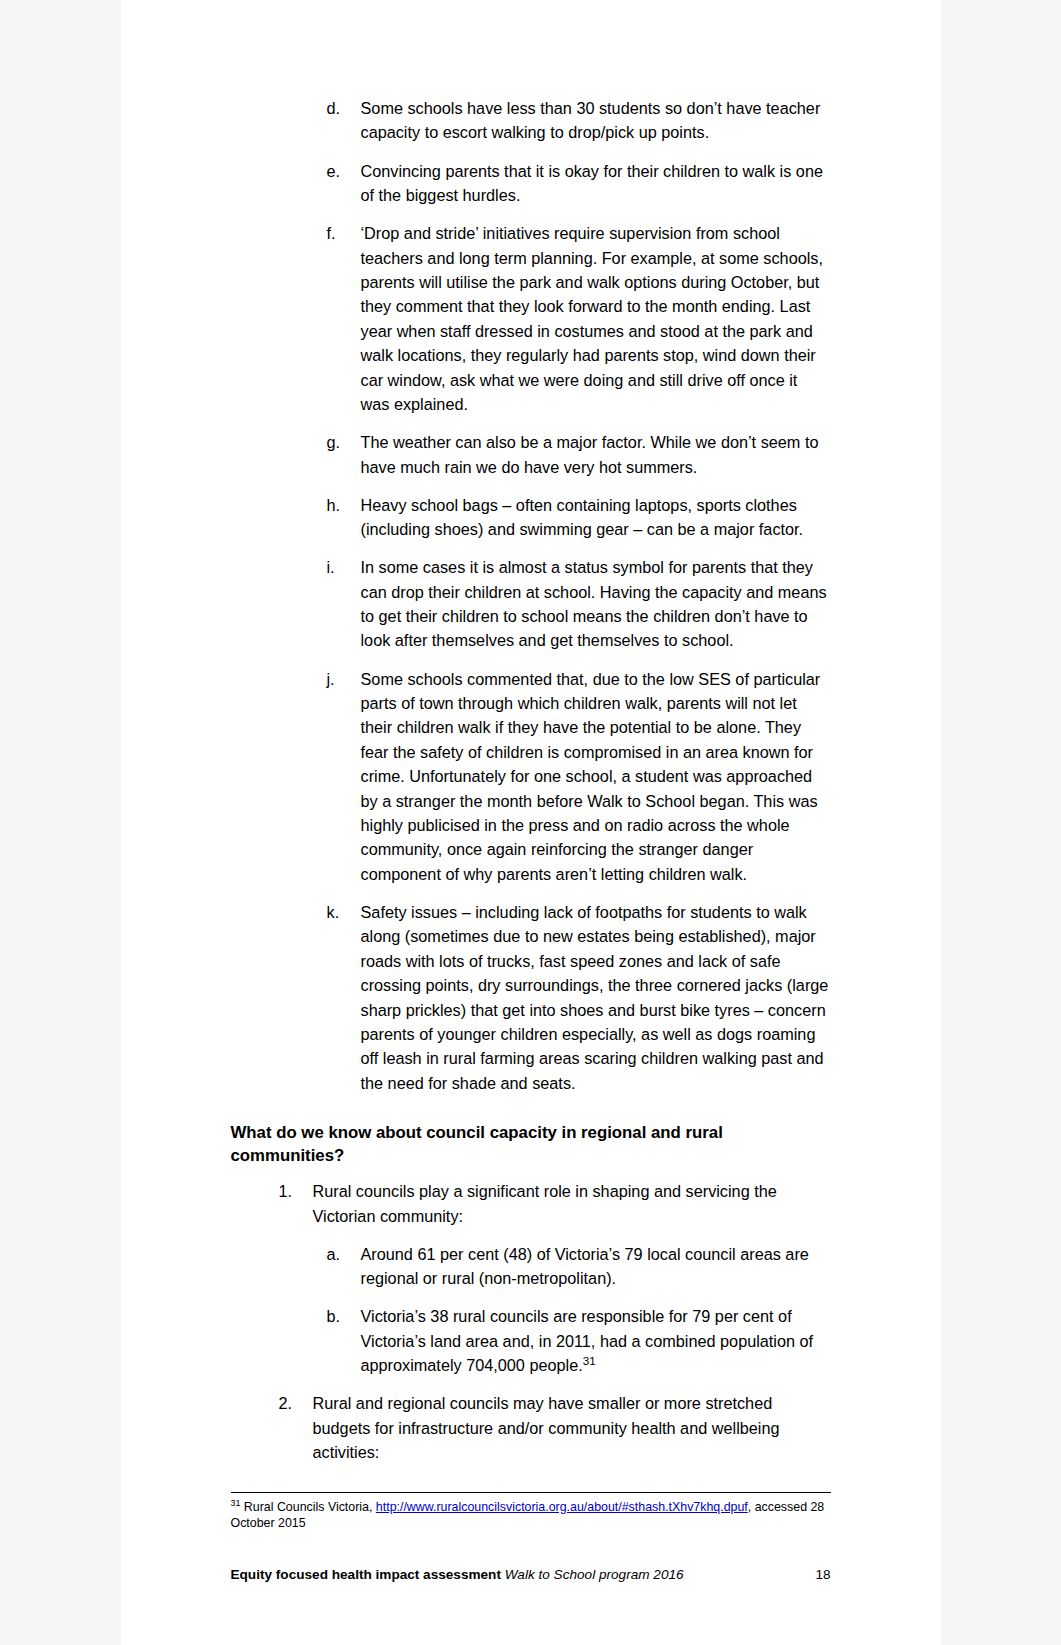d. Some schools have less than 30 students so don’t have teacher capacity to escort walking to drop/pick up points.
e. Convincing parents that it is okay for their children to walk is one of the biggest hurdles.
f. ‘Drop and stride’ initiatives require supervision from school teachers and long term planning. For example, at some schools, parents will utilise the park and walk options during October, but they comment that they look forward to the month ending. Last year when staff dressed in costumes and stood at the park and walk locations, they regularly had parents stop, wind down their car window, ask what we were doing and still drive off once it was explained.
g. The weather can also be a major factor. While we don’t seem to have much rain we do have very hot summers.
h. Heavy school bags – often containing laptops, sports clothes (including shoes) and swimming gear – can be a major factor.
i. In some cases it is almost a status symbol for parents that they can drop their children at school. Having the capacity and means to get their children to school means the children don’t have to look after themselves and get themselves to school.
j. Some schools commented that, due to the low SES of particular parts of town through which children walk, parents will not let their children walk if they have the potential to be alone. They fear the safety of children is compromised in an area known for crime. Unfortunately for one school, a student was approached by a stranger the month before Walk to School began. This was highly publicised in the press and on radio across the whole community, once again reinforcing the stranger danger component of why parents aren’t letting children walk.
k. Safety issues – including lack of footpaths for students to walk along (sometimes due to new estates being established), major roads with lots of trucks, fast speed zones and lack of safe crossing points, dry surroundings, the three cornered jacks (large sharp prickles) that get into shoes and burst bike tyres – concern parents of younger children especially, as well as dogs roaming off leash in rural farming areas scaring children walking past and the need for shade and seats.
What do we know about council capacity in regional and rural communities?
1. Rural councils play a significant role in shaping and servicing the Victorian community:
a. Around 61 per cent (48) of Victoria’s 79 local council areas are regional or rural (non-metropolitan).
b. Victoria’s 38 rural councils are responsible for 79 per cent of Victoria’s land area and, in 2011, had a combined population of approximately 704,000 people.31
2. Rural and regional councils may have smaller or more stretched budgets for infrastructure and/or community health and wellbeing activities:
31 Rural Councils Victoria, http://www.ruralcouncilsvictoria.org.au/about/#sthash.tXhv7khq.dpuf, accessed 28 October 2015
Equity focused health impact assessment Walk to School program 2016 18